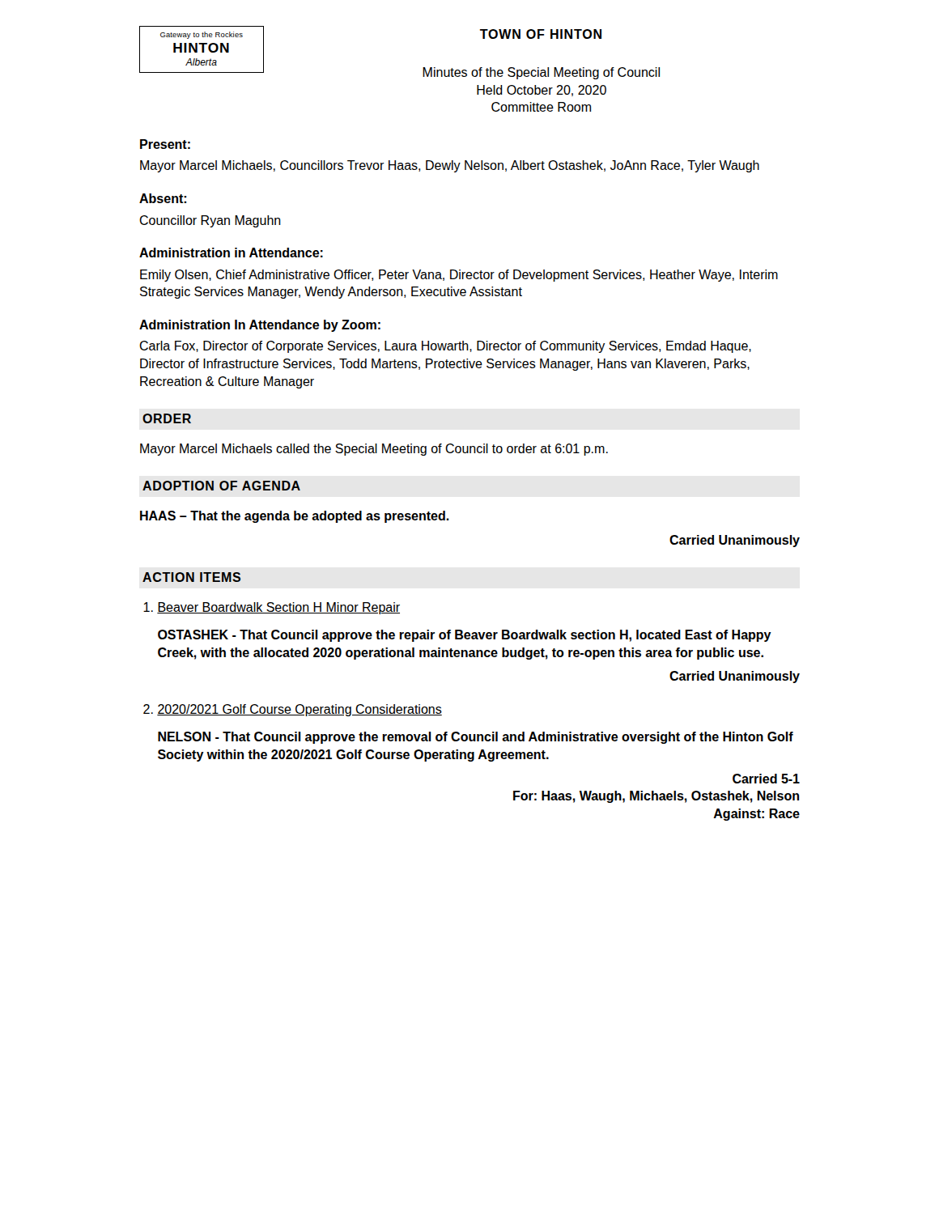Gateway to the Rockies
HINTON
Alberta
Town of Hinton
Minutes of the Special Meeting of Council
Held October 20, 2020
Committee Room
Present:
Mayor Marcel Michaels, Councillors Trevor Haas, Dewly Nelson, Albert Ostashek, JoAnn Race, Tyler Waugh
Absent:
Councillor Ryan Maguhn
Administration in Attendance:
Emily Olsen, Chief Administrative Officer, Peter Vana, Director of Development Services, Heather Waye, Interim Strategic Services Manager, Wendy Anderson, Executive Assistant
Administration In Attendance by Zoom:
Carla Fox, Director of Corporate Services, Laura Howarth, Director of Community Services, Emdad Haque, Director of Infrastructure Services, Todd Martens, Protective Services Manager, Hans van Klaveren, Parks, Recreation & Culture Manager
Order
Mayor Marcel Michaels called the Special Meeting of Council to order at 6:01 p.m.
Adoption of Agenda
HAAS – That the agenda be adopted as presented.
Carried Unanimously
Action Items
Beaver Boardwalk Section H Minor Repair
OSTASHEK - That Council approve the repair of Beaver Boardwalk section H, located East of Happy Creek, with the allocated 2020 operational maintenance budget, to re-open this area for public use.
Carried Unanimously
2020/2021 Golf Course Operating Considerations
NELSON - That Council approve the removal of Council and Administrative oversight of the Hinton Golf Society within the 2020/2021 Golf Course Operating Agreement.
Carried 5-1 For: Haas, Waugh, Michaels, Ostashek, Nelson Against: Race